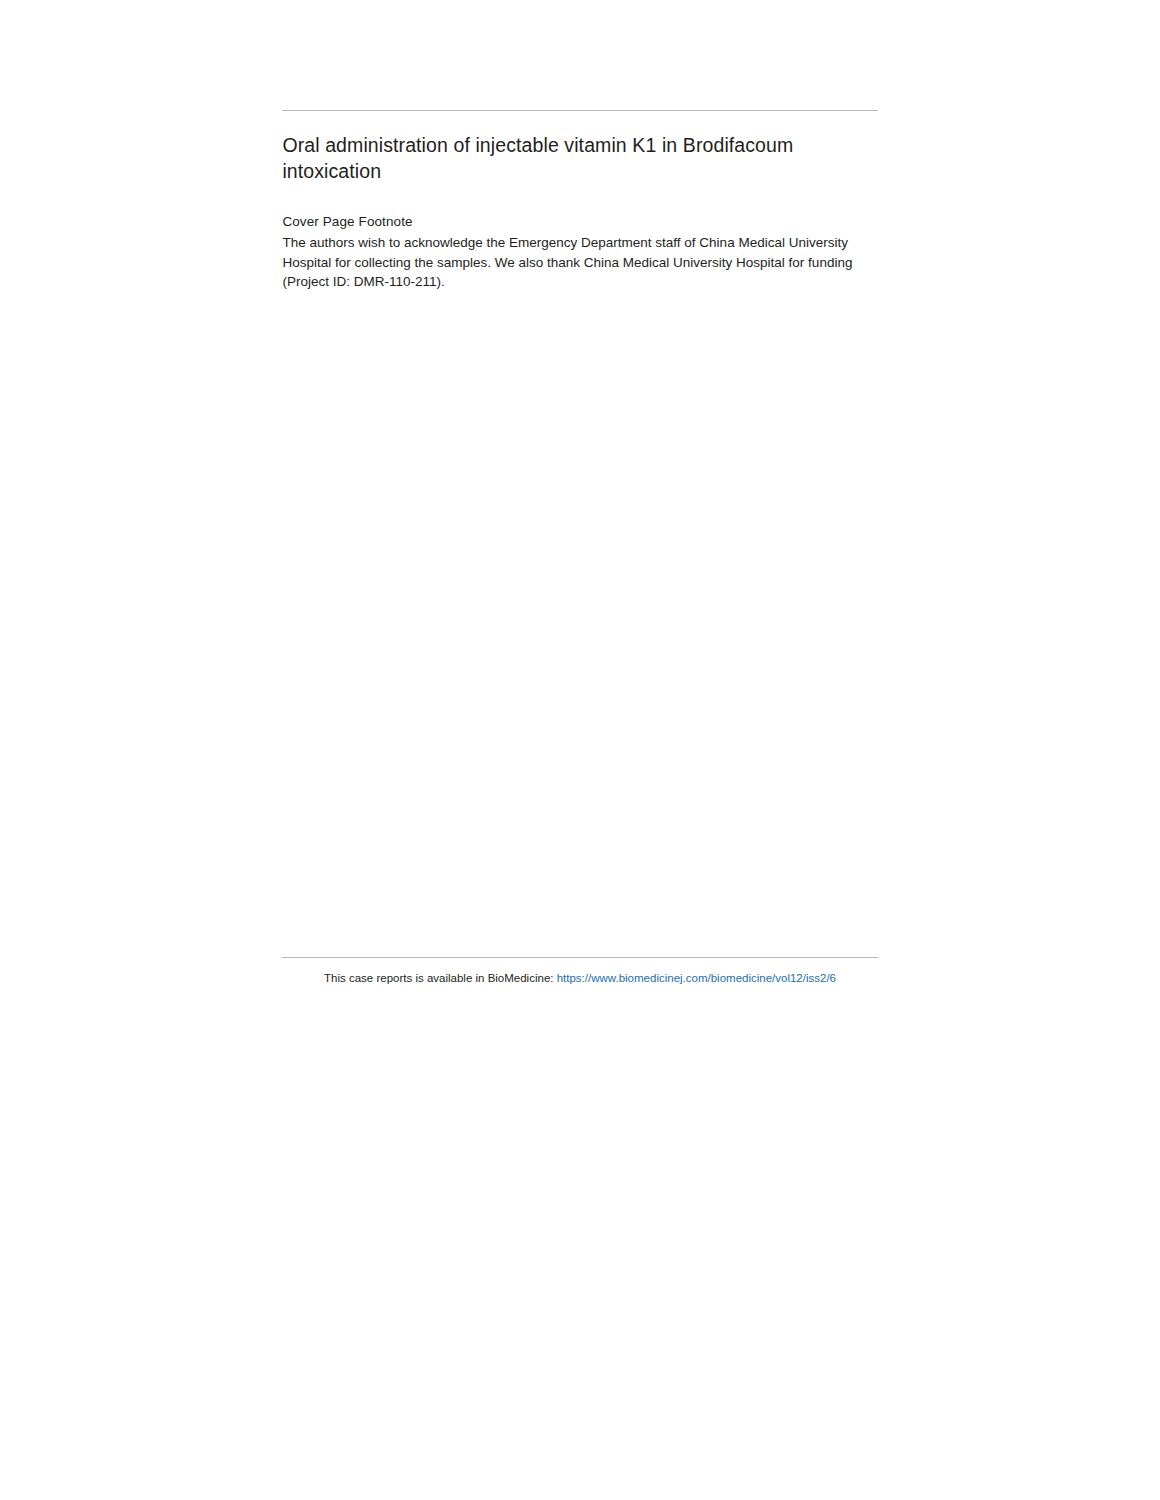Oral administration of injectable vitamin K1 in Brodifacoum intoxication
Cover Page Footnote
The authors wish to acknowledge the Emergency Department staff of China Medical University Hospital for collecting the samples. We also thank China Medical University Hospital for funding (Project ID: DMR-110-211).
This case reports is available in BioMedicine: https://www.biomedicinej.com/biomedicine/vol12/iss2/6